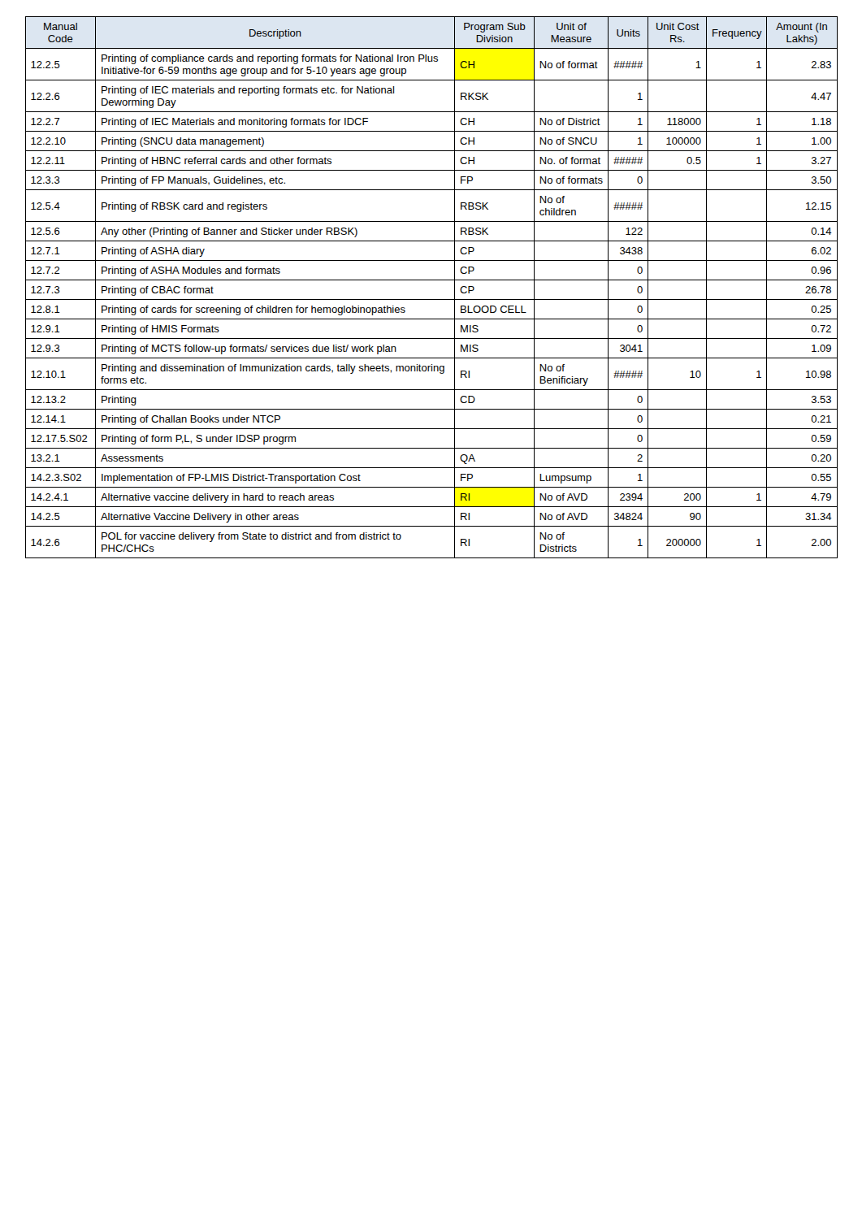| Manual Code | Description | Program Sub Division | Unit of Measure | Units | Unit Cost Rs. | Frequency | Amount (In Lakhs) |
| --- | --- | --- | --- | --- | --- | --- | --- |
| 12.2.5 | Printing of compliance cards and reporting formats for National Iron Plus Initiative-for 6-59 months age group and for 5-10 years age group | CH | No of format | ##### | 1 | 1 | 2.83 |
| 12.2.6 | Printing of IEC materials and reporting formats etc. for National Deworming Day | RKSK | | 1 | | | 4.47 |
| 12.2.7 | Printing of IEC Materials and monitoring formats for IDCF | CH | No of District | 1 | 118000 | 1 | 1.18 |
| 12.2.10 | Printing (SNCU data management) | CH | No of SNCU | 1 | 100000 | 1 | 1.00 |
| 12.2.11 | Printing of HBNC referral cards and other formats | CH | No. of format | ##### | 0.5 | 1 | 3.27 |
| 12.3.3 | Printing of FP Manuals, Guidelines, etc. | FP | No of formats | 0 | | | 3.50 |
| 12.5.4 | Printing of RBSK card and registers | RBSK | No of children | ##### | | | 12.15 |
| 12.5.6 | Any other (Printing of Banner and Sticker under RBSK) | RBSK | | 122 | | | 0.14 |
| 12.7.1 | Printing of ASHA diary | CP | | 3438 | | | 6.02 |
| 12.7.2 | Printing of ASHA Modules and formats | CP | | 0 | | | 0.96 |
| 12.7.3 | Printing of CBAC format | CP | | 0 | | | 26.78 |
| 12.8.1 | Printing of cards for screening of children for hemoglobinopathies | BLOOD CELL | | 0 | | | 0.25 |
| 12.9.1 | Printing of HMIS Formats | MIS | | 0 | | | 0.72 |
| 12.9.3 | Printing of MCTS follow-up formats/ services due list/ work plan | MIS | | 3041 | | | 1.09 |
| 12.10.1 | Printing and dissemination of Immunization cards, tally sheets, monitoring forms etc. | RI | No of Benificiary | ##### | 10 | 1 | 10.98 |
| 12.13.2 | Printing | CD | | 0 | | | 3.53 |
| 12.14.1 | Printing of Challan Books under NTCP | | | 0 | | | 0.21 |
| 12.17.5.S02 | Printing of form P,L, S under IDSP progrm | | | 0 | | | 0.59 |
| 13.2.1 | Assessments | QA | | 2 | | | 0.20 |
| 14.2.3.S02 | Implementation of FP-LMIS District-Transportation Cost | FP | Lumpsump | 1 | | | 0.55 |
| 14.2.4.1 | Alternative vaccine delivery in hard to reach areas | RI | No of AVD | 2394 | 200 | 1 | 4.79 |
| 14.2.5 | Alternative Vaccine Delivery in other areas | RI | No of AVD | 34824 | 90 | | 31.34 |
| 14.2.6 | POL for vaccine delivery from State to district and from district to PHC/CHCs | RI | No of Districts | 1 | 200000 | 1 | 2.00 |